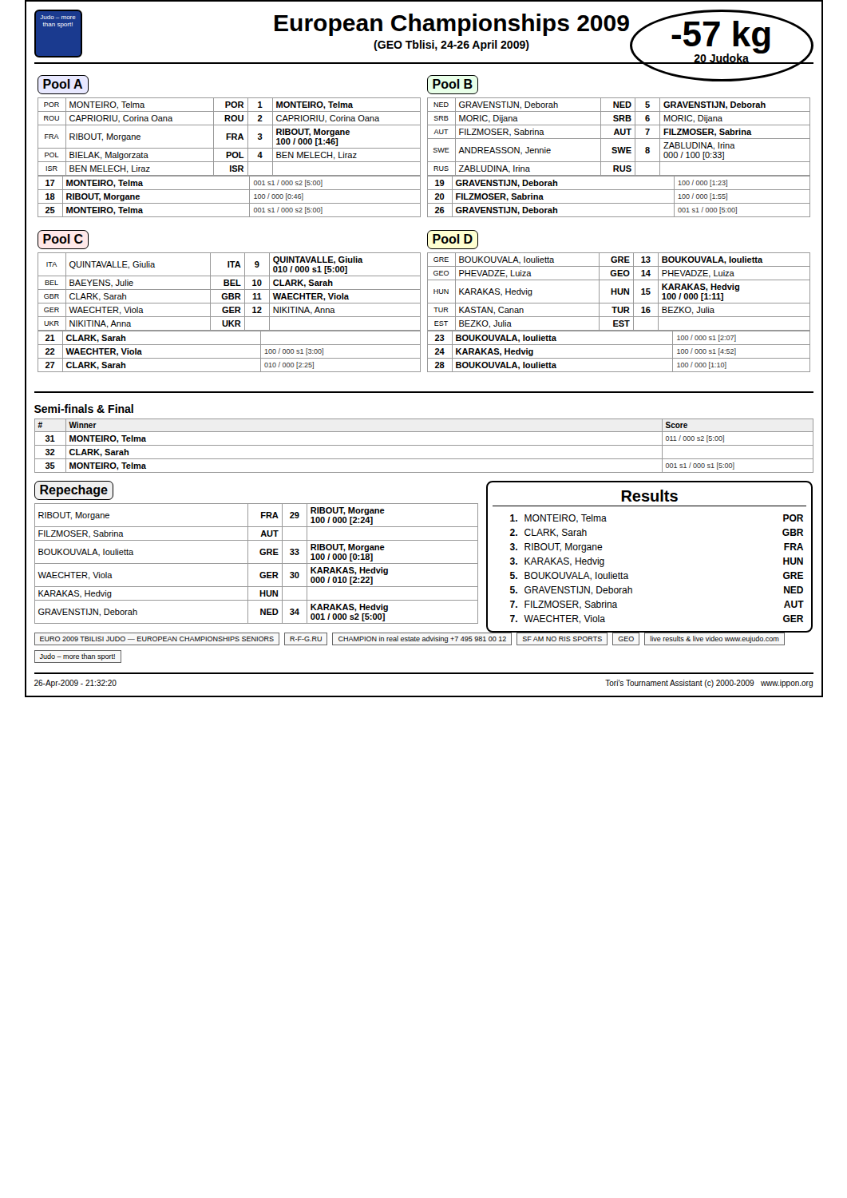Judo – more than sport!
-57 kg
20 Judoka
European Championships 2009
(GEO Tblisi, 24-26 April 2009)
Pool A
| POR | MONTEIRO, Telma | POR | 1 | MONTEIRO, Telma |
| ROU | CAPRIORIU, Corina Oana | ROU | 2 | CAPRIORIU, Corina Oana |
| FRA | RIBOUT, Morgane | FRA | 3 | RIBOUT, Morgane 100 / 000 [1:46] |
| POL | BIELAK, Malgorzata | POL | 4 | BEN MELECH, Liraz |
| ISR | BEN MELECH, Liraz | ISR | | |
| 17 | MONTEIRO, Telma | 001 s1 / 000 s2 [5:00] |
| 18 | RIBOUT, Morgane | 100 / 000 [0:46] |
| 25 | MONTEIRO, Telma | 001 s1 / 000 s2 [5:00] |
Pool B
| NED | GRAVENSTIJN, Deborah | NED | 5 | GRAVENSTIJN, Deborah |
| SRB | MORIC, Dijana | SRB | 6 | MORIC, Dijana |
| AUT | FILZMOSER, Sabrina | AUT | 7 | FILZMOSER, Sabrina |
| SWE | ANDREASSON, Jennie | SWE | 8 | ZABLUDINA, Irina 000 / 100 [0:33] |
| RUS | ZABLUDINA, Irina | RUS | | |
| 19 | GRAVENSTIJN, Deborah | 100 / 000 [1:23] |
| 20 | FILZMOSER, Sabrina | 100 / 000 [1:55] |
| 26 | GRAVENSTIJN, Deborah | 001 s1 / 000 [5:00] |
Pool C
| ITA | QUINTAVALLE, Giulia | ITA | 9 | QUINTAVALLE, Giulia 010 / 000 s1 [5:00] |
| BEL | BAEYENS, Julie | BEL | 10 | CLARK, Sarah |
| GBR | CLARK, Sarah | GBR | 11 | WAECHTER, Viola |
| GER | WAECHTER, Viola | GER | 12 | NIKITINA, Anna |
| UKR | NIKITINA, Anna | UKR | | |
| 21 | CLARK, Sarah | |
| 22 | WAECHTER, Viola | 100 / 000 s1 [3:00] |
| 27 | CLARK, Sarah | 010 / 000 [2:25] |
Pool D
| GRE | BOUKOUVALA, Ioulietta | GRE | 13 | BOUKOUVALA, Ioulietta |
| GEO | PHEVADZE, Luiza | GEO | 14 | PHEVADZE, Luiza |
| HUN | KARAKAS, Hedvig | HUN | 15 | KARAKAS, Hedvig 100 / 000 [1:11] |
| TUR | KASTAN, Canan | TUR | 16 | BEZKO, Julia |
| EST | BEZKO, Julia | EST | | |
| 23 | BOUKOUVALA, Ioulietta | 100 / 000 s1 [2:07] |
| 24 | KARAKAS, Hedvig | 100 / 000 s1 [4:52] |
| 28 | BOUKOUVALA, Ioulietta | 100 / 000 [1:10] |
Semi-finals & Final
| # | Winner | Score |
| --- | --- | --- |
| 31 | MONTEIRO, Telma | 011 / 000 s2 [5:00] |
| 32 | CLARK, Sarah | |
| 35 | MONTEIRO, Telma | 001 s1 / 000 s1 [5:00] |
Repechage
| RIBOUT, Morgane | FRA | 29 | RIBOUT, Morgane 100 / 000 [2:24] |
| FILZMOSER, Sabrina | AUT | | |
| BOUKOUVALA, Ioulietta | GRE | 33 | RIBOUT, Morgane 100 / 000 [0:18] |
| WAECHTER, Viola | GER | 30 | KARAKAS, Hedvig 000 / 010 [2:22] |
| KARAKAS, Hedvig | HUN | | |
| GRAVENSTIJN, Deborah | NED | 34 | KARAKAS, Hedvig 001 / 000 s2 [5:00] |
Results
| 1. | MONTEIRO, Telma | POR |
| 2. | CLARK, Sarah | GBR |
| 3. | RIBOUT, Morgane | FRA |
| 3. | KARAKAS, Hedvig | HUN |
| 5. | BOUKOUVALA, Ioulietta | GRE |
| 5. | GRAVENSTIJN, Deborah | NED |
| 7. | FILZMOSER, Sabrina | AUT |
| 7. | WAECHTER, Viola | GER |
EURO 2009 TBILISI JUDO — EUROPEAN CHAMPIONSHIPS SENIORS R-F-G.RU CHAMPION in real estate advising +7 495 981 00 12 SF AM NO RIS SPORTS GEO live results & live video www.eujudo.com Judo – more than sport!
26-Apr-2009 - 21:32:20
Tori's Tournament Assistant (c) 2000-2009 www.ippon.org